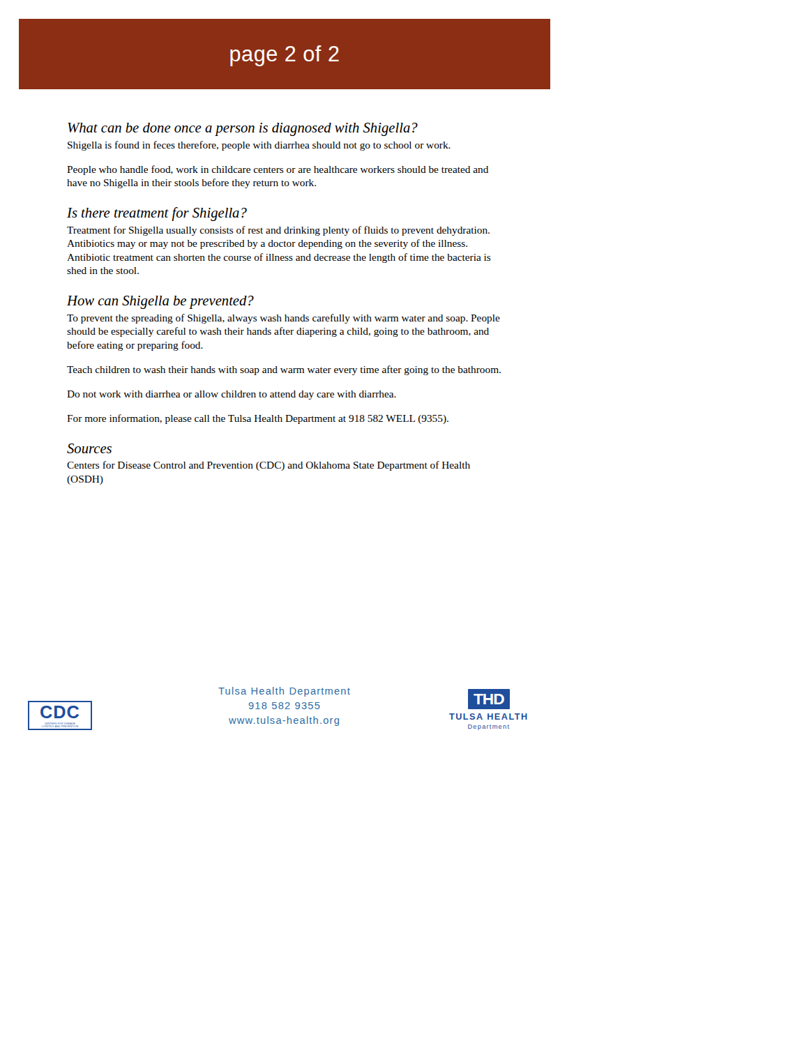page 2 of 2
What can be done once a person is diagnosed with Shigella?
Shigella is found in feces therefore, people with diarrhea should not go to school or work.
People who handle food, work in childcare centers or are healthcare workers should be treated and have no Shigella in their stools before they return to work.
Is there treatment for Shigella?
Treatment for Shigella usually consists of rest and drinking plenty of fluids to prevent dehydration. Antibiotics may or may not be prescribed by a doctor depending on the severity of the illness. Antibiotic treatment can shorten the course of illness and decrease the length of time the bacteria is shed in the stool.
How can Shigella be prevented?
To prevent the spreading of Shigella, always wash hands carefully with warm water and soap. People should be especially careful to wash their hands after diapering a child, going to the bathroom, and before eating or preparing food.
Teach children to wash their hands with soap and warm water every time after going to the bathroom.
Do not work with diarrhea or allow children to attend day care with diarrhea.
For more information, please call the Tulsa Health Department at 918 582 WELL (9355).
Sources
Centers for Disease Control and Prevention (CDC) and Oklahoma State Department of Health (OSDH)
CDC
CENTERS FOR DISEASE
CONTROL AND PREVENTION
Tulsa Health Department
918 582 9355
www.tulsa-health.org
THD
TULSA HEALTH
Department